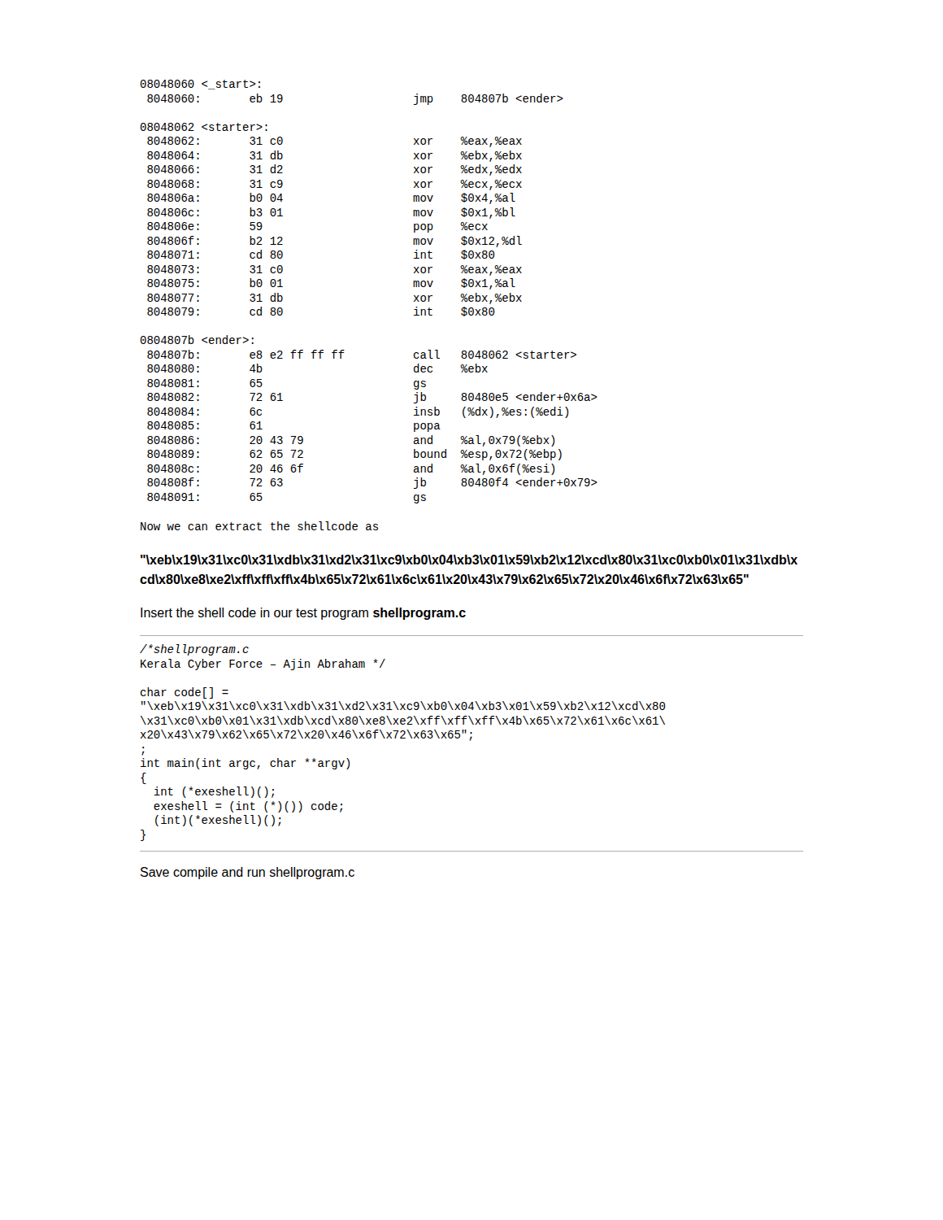08048060 <_start>:
 8048060:       eb 19                   jmp    804807b <ender>

08048062 <starter>:
 8048062:       31 c0                   xor    %eax,%eax
 8048064:       31 db                   xor    %ebx,%ebx
 8048066:       31 d2                   xor    %edx,%edx
 8048068:       31 c9                   xor    %ecx,%ecx
 804806a:       b0 04                   mov    $0x4,%al
 804806c:       b3 01                   mov    $0x1,%bl
 804806e:       59                      pop    %ecx
 804806f:       b2 12                   mov    $0x12,%dl
 8048071:       cd 80                   int    $0x80
 8048073:       31 c0                   xor    %eax,%eax
 8048075:       b0 01                   mov    $0x1,%al
 8048077:       31 db                   xor    %ebx,%ebx
 8048079:       cd 80                   int    $0x80

0804807b <ender>:
 804807b:       e8 e2 ff ff ff          call   8048062 <starter>
 8048080:       4b                      dec    %ebx
 8048081:       65                      gs
 8048082:       72 61                   jb     80480e5 <ender+0x6a>
 8048084:       6c                      insb   (%dx),%es:(%edi)
 8048085:       61                      popa
 8048086:       20 43 79                and    %al,0x79(%ebx)
 8048089:       62 65 72                bound  %esp,0x72(%ebp)
 804808c:       20 46 6f                and    %al,0x6f(%esi)
 804808f:       72 63                   jb     80480f4 <ender+0x79>
 8048091:       65                      gs
Now we can extract the shellcode as
"\xeb\x19\x31\xc0\x31\xdb\x31\xd2\x31\xc9\xb0\x04\xb3\x01\x59\xb2\x12\xcd\x80\x31\xc0\xb0\x01\x31\xdb\xcd\x80\xe8\xe2\xff\xff\xff\x4b\x65\x72\x61\x6c\x61\x20\x43\x79\x62\x65\x72\x20\x46\x6f\x72\x63\x65"
Insert the shell code in our test program shellprogram.c
/*shellprogram.c
Kerala Cyber Force – Ajin Abraham */

char code[] =
"\xeb\x19\x31\xc0\x31\xdb\x31\xd2\x31\xc9\xb0\x04\xb3\x01\x59\xb2\x12\xcd\x80
\x31\xc0\xb0\x01\x31\xdb\xcd\x80\xe8\xe2\xff\xff\xff\x4b\x65\x72\x61\x6c\x61\
x20\x43\x79\x62\x65\x72\x20\x46\x6f\x72\x63\x65";
;
int main(int argc, char **argv)
{
  int (*exeshell)();
  exeshell = (int (*)()) code;
  (int)(*exeshell)();
}
Save compile and run shellprogram.c